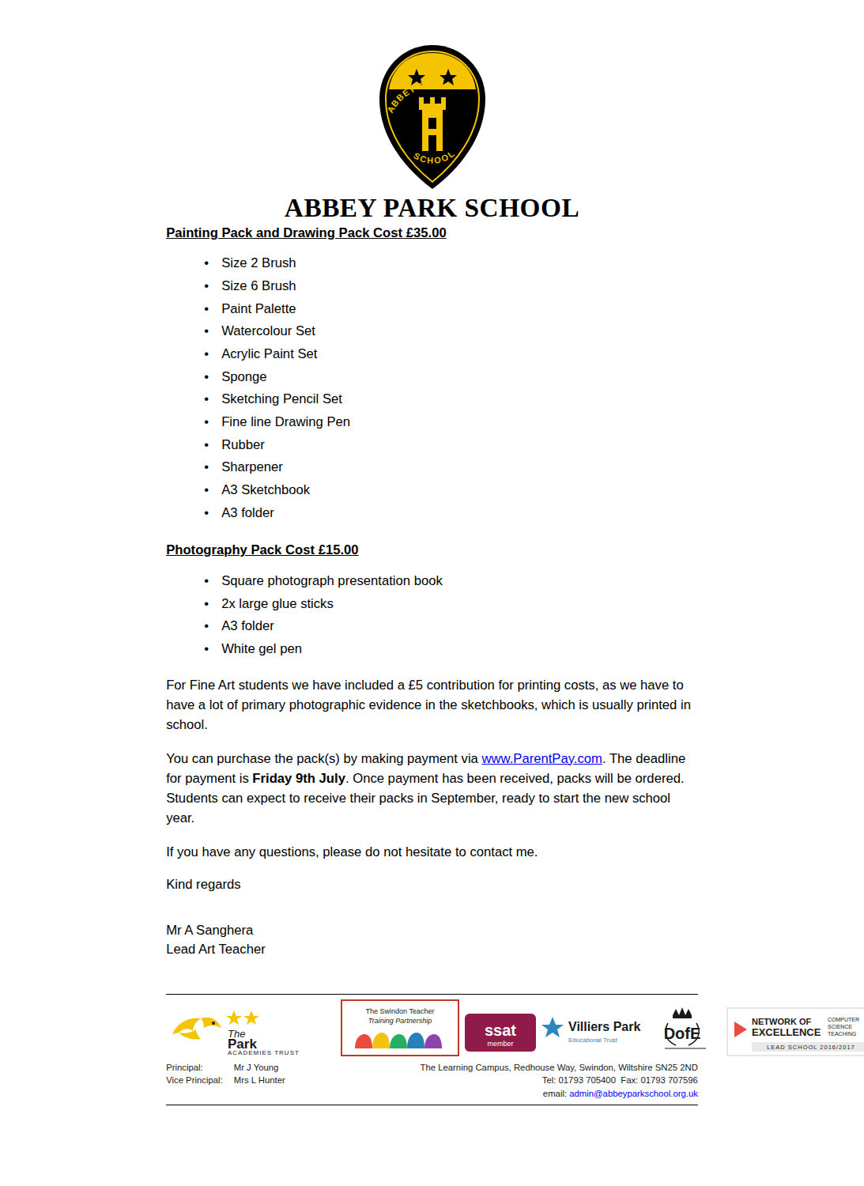ABBEY PARK SCHOOL
ABBEY PARK SCHOOL
Painting Pack and Drawing Pack Cost £35.00
Size 2 Brush
Size 6 Brush
Paint Palette
Watercolour Set
Acrylic Paint Set
Sponge
Sketching Pencil Set
Fine line Drawing Pen
Rubber
Sharpener
A3 Sketchbook
A3 folder
Photography Pack Cost £15.00
Square photograph presentation book
2x large glue sticks
A3 folder
White gel pen
For Fine Art students we have included a £5 contribution for printing costs, as we have to have a lot of primary photographic evidence in the sketchbooks, which is usually printed in school.
You can purchase the pack(s) by making payment via www.ParentPay.com. The deadline for payment is Friday 9th July. Once payment has been received, packs will be ordered. Students can expect to receive their packs in September, ready to start the new school year.
If you have any questions, please do not hesitate to contact me.
Kind regards
Mr A Sanghera
Lead Art Teacher
The Park ACADEMIES TRUST
The Swindon Teacher Training Partnership
ssat member
Villiers Park Educational Trust
DofE
NETWORK OF EXCELLENCE COMPUTER SCIENCE TEACHING LEAD SCHOOL 2016/2017
| Principal: | Mr J Young |
| Vice Principal: | Mrs L Hunter |
The Learning Campus, Redhouse Way, Swindon, Wiltshire SN25 2ND
Tel: 01793 705400 Fax: 01793 707596
email: admin@abbeyparkschool.org.uk